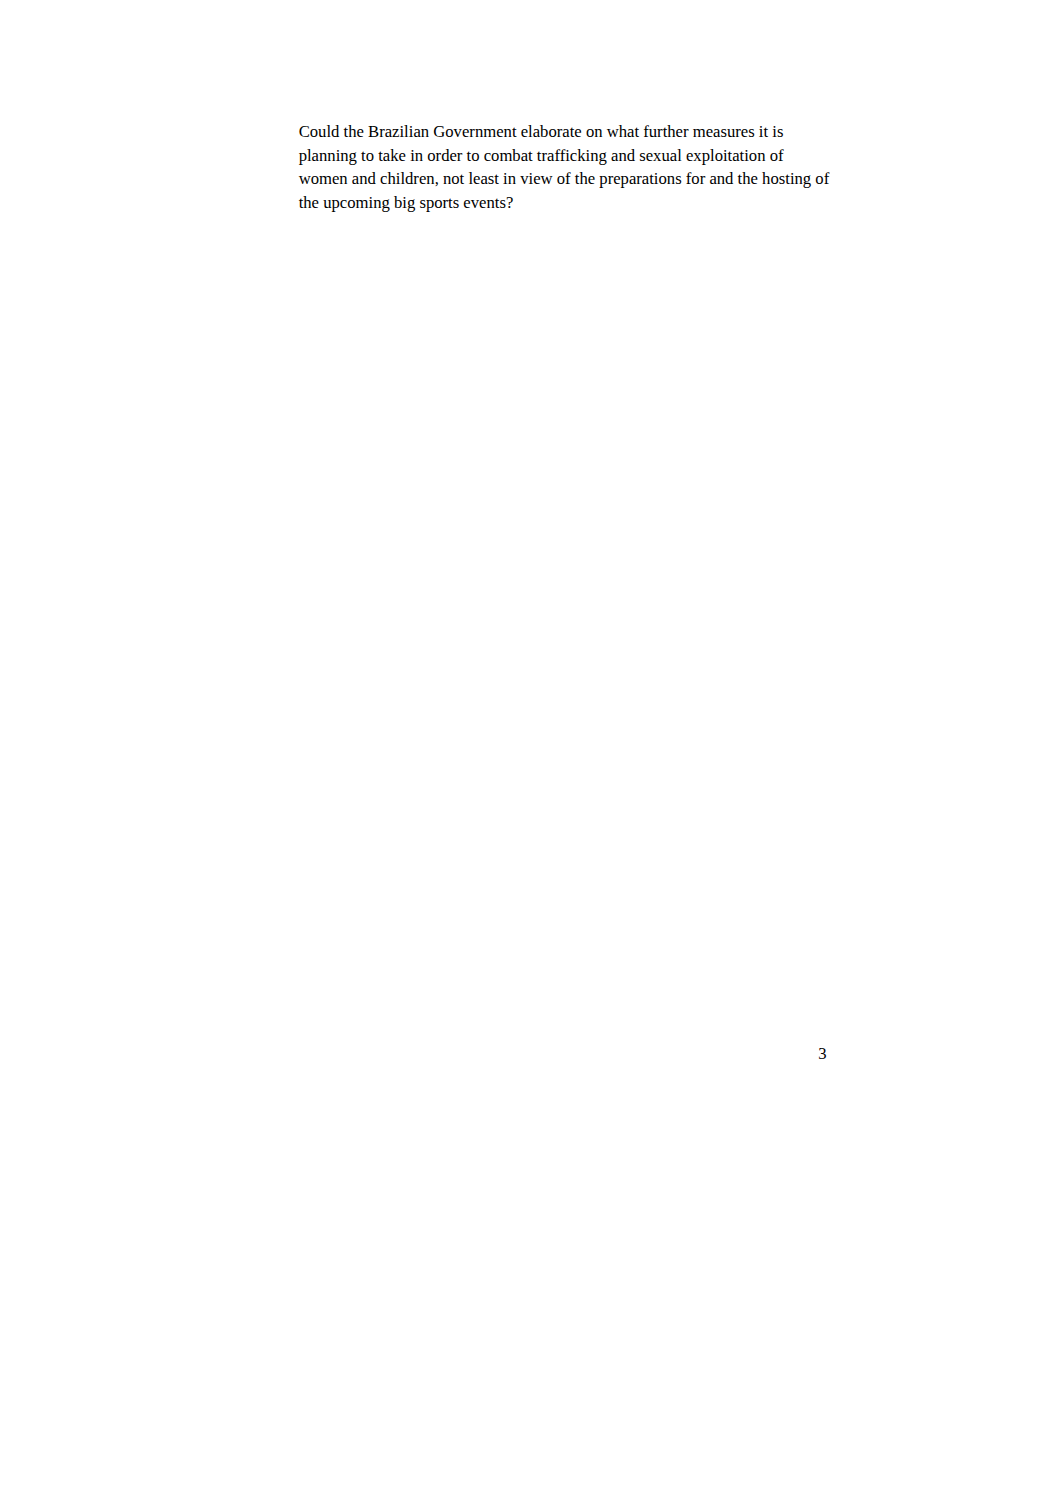Could the Brazilian Government elaborate on what further measures it is planning to take in order to combat trafficking and sexual exploitation of women and children, not least in view of the preparations for and the hosting of the upcoming big sports events?
3